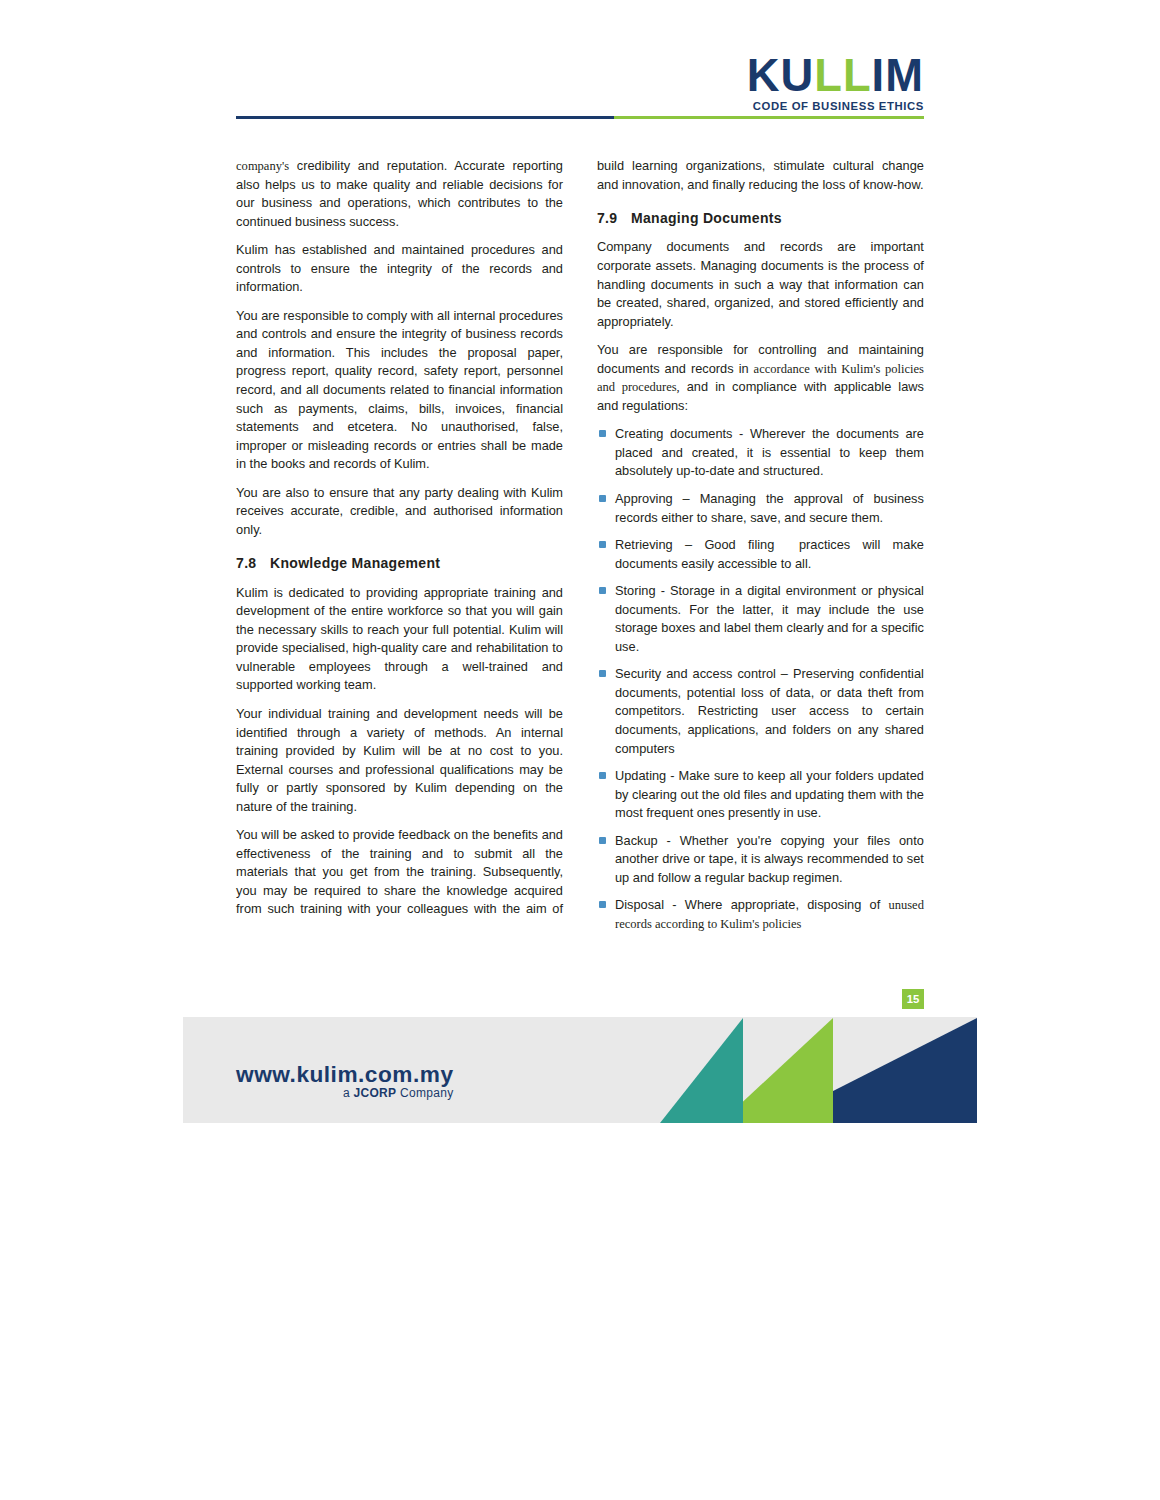KULLIM
CODE OF BUSINESS ETHICS
company's credibility and reputation. Accurate reporting also helps us to make quality and reliable decisions for our business and operations, which contributes to the continued business success.
Kulim has established and maintained procedures and controls to ensure the integrity of the records and information.
You are responsible to comply with all internal procedures and controls and ensure the integrity of business records and information. This includes the proposal paper, progress report, quality record, safety report, personnel record, and all documents related to financial information such as payments, claims, bills, invoices, financial statements and etcetera. No unauthorised, false, improper or misleading records or entries shall be made in the books and records of Kulim.
You are also to ensure that any party dealing with Kulim receives accurate, credible, and authorised information only.
7.8 Knowledge Management
Kulim is dedicated to providing appropriate training and development of the entire workforce so that you will gain the necessary skills to reach your full potential. Kulim will provide specialised, high-quality care and rehabilitation to vulnerable employees through a well-trained and supported working team.
Your individual training and development needs will be identified through a variety of methods. An internal training provided by Kulim will be at no cost to you. External courses and professional qualifications may be fully or partly sponsored by Kulim depending on the nature of the training.
You will be asked to provide feedback on the benefits and effectiveness of the training and to submit all the materials that you get from the training. Subsequently, you may be required to share the knowledge acquired from such training with your colleagues with the aim of build learning organizations, stimulate cultural change and innovation, and finally reducing the loss of know-how.
7.9 Managing Documents
Company documents and records are important corporate assets. Managing documents is the process of handling documents in such a way that information can be created, shared, organized, and stored efficiently and appropriately.
You are responsible for controlling and maintaining documents and records in accordance with Kulim's policies and procedures, and in compliance with applicable laws and regulations:
Creating documents - Wherever the documents are placed and created, it is essential to keep them absolutely up-to-date and structured.
Approving – Managing the approval of business records either to share, save, and secure them.
Retrieving – Good filing practices will make documents easily accessible to all.
Storing - Storage in a digital environment or physical documents. For the latter, it may include the use storage boxes and label them clearly and for a specific use.
Security and access control – Preserving confidential documents, potential loss of data, or data theft from competitors. Restricting user access to certain documents, applications, and folders on any shared computers
Updating - Make sure to keep all your folders updated by clearing out the old files and updating them with the most frequent ones presently in use.
Backup - Whether you're copying your files onto another drive or tape, it is always recommended to set up and follow a regular backup regimen.
Disposal - Where appropriate, disposing of unused records according to Kulim's policies
15
www.kulim.com.my
a JCORP Company